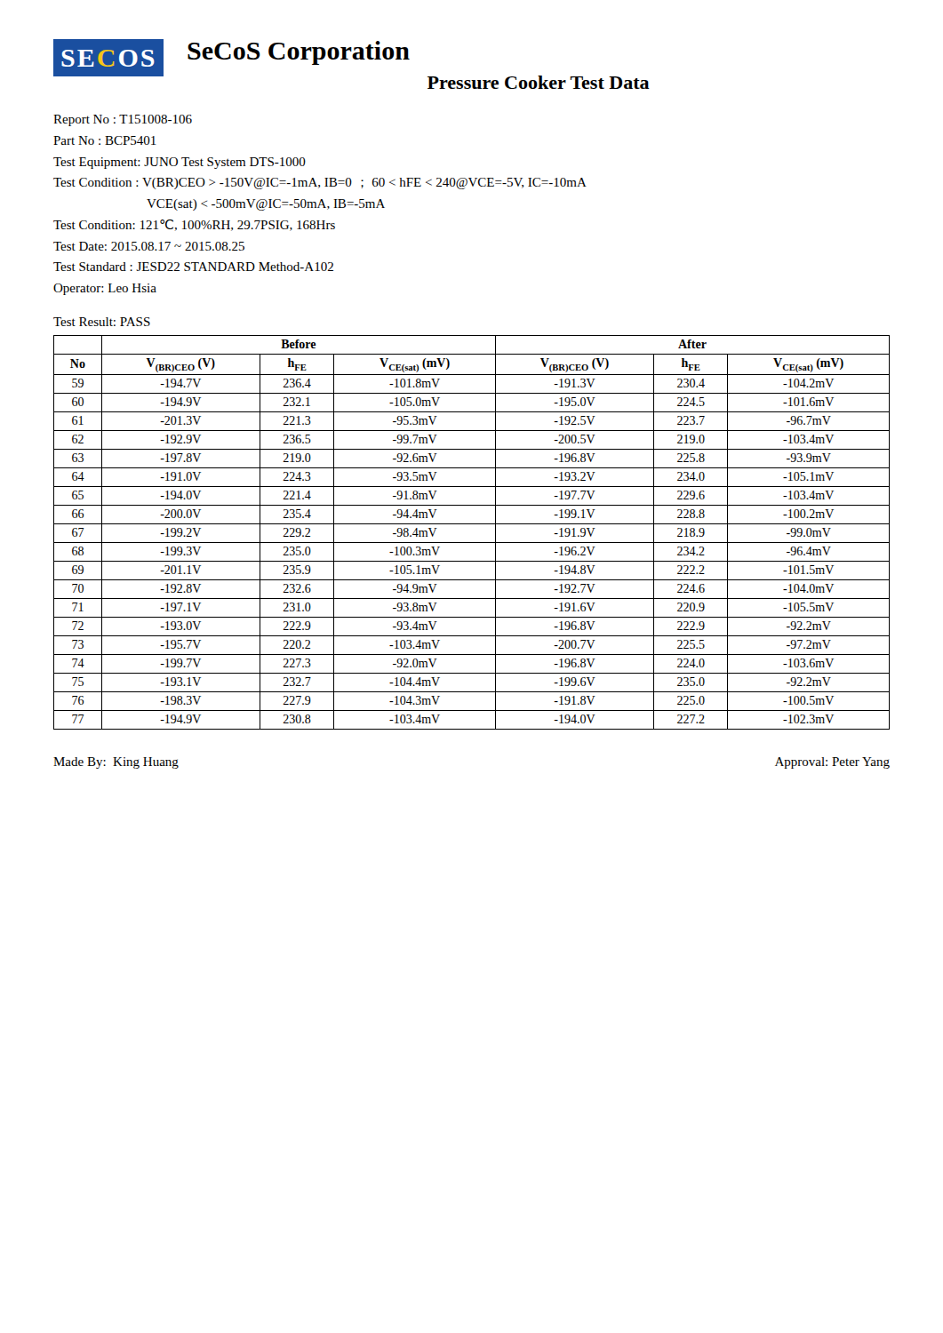SECOS
SeCoS Corporation
Pressure Cooker Test Data
Report No : T151008-106
Part No : BCP5401
Test Equipment: JUNO Test System DTS-1000
Test Condition : V(BR)CEO > -150V@IC=-1mA, IB=0 ； 60 < hFE < 240@VCE=-5V, IC=-10mA
VCE(sat) < -500mV@IC=-50mA, IB=-5mA
Test Condition: 121℃, 100%RH, 29.7PSIG, 168Hrs
Test Date: 2015.08.17 ~ 2015.08.25
Test Standard : JESD22 STANDARD Method-A102
Operator: Leo Hsia
Test Result: PASS
| | Before | After |
| No | V (BR)CEO (V) | h FE | V CE(sat) (mV) | V (BR)CEO (V) | h FE | V CE(sat) (mV) |
| 59 | -194.7V | 236.4 | -101.8mV | -191.3V | 230.4 | -104.2mV |
| 60 | -194.9V | 232.1 | -105.0mV | -195.0V | 224.5 | -101.6mV |
| 61 | -201.3V | 221.3 | -95.3mV | -192.5V | 223.7 | -96.7mV |
| 62 | -192.9V | 236.5 | -99.7mV | -200.5V | 219.0 | -103.4mV |
| 63 | -197.8V | 219.0 | -92.6mV | -196.8V | 225.8 | -93.9mV |
| 64 | -191.0V | 224.3 | -93.5mV | -193.2V | 234.0 | -105.1mV |
| 65 | -194.0V | 221.4 | -91.8mV | -197.7V | 229.6 | -103.4mV |
| 66 | -200.0V | 235.4 | -94.4mV | -199.1V | 228.8 | -100.2mV |
| 67 | -199.2V | 229.2 | -98.4mV | -191.9V | 218.9 | -99.0mV |
| 68 | -199.3V | 235.0 | -100.3mV | -196.2V | 234.2 | -96.4mV |
| 69 | -201.1V | 235.9 | -105.1mV | -194.8V | 222.2 | -101.5mV |
| 70 | -192.8V | 232.6 | -94.9mV | -192.7V | 224.6 | -104.0mV |
| 71 | -197.1V | 231.0 | -93.8mV | -191.6V | 220.9 | -105.5mV |
| 72 | -193.0V | 222.9 | -93.4mV | -196.8V | 222.9 | -92.2mV |
| 73 | -195.7V | 220.2 | -103.4mV | -200.7V | 225.5 | -97.2mV |
| 74 | -199.7V | 227.3 | -92.0mV | -196.8V | 224.0 | -103.6mV |
| 75 | -193.1V | 232.7 | -104.4mV | -199.6V | 235.0 | -92.2mV |
| 76 | -198.3V | 227.9 | -104.3mV | -191.8V | 225.0 | -100.5mV |
| 77 | -194.9V | 230.8 | -103.4mV | -194.0V | 227.2 | -102.3mV |
Made By: King Huang
Approval: Peter Yang